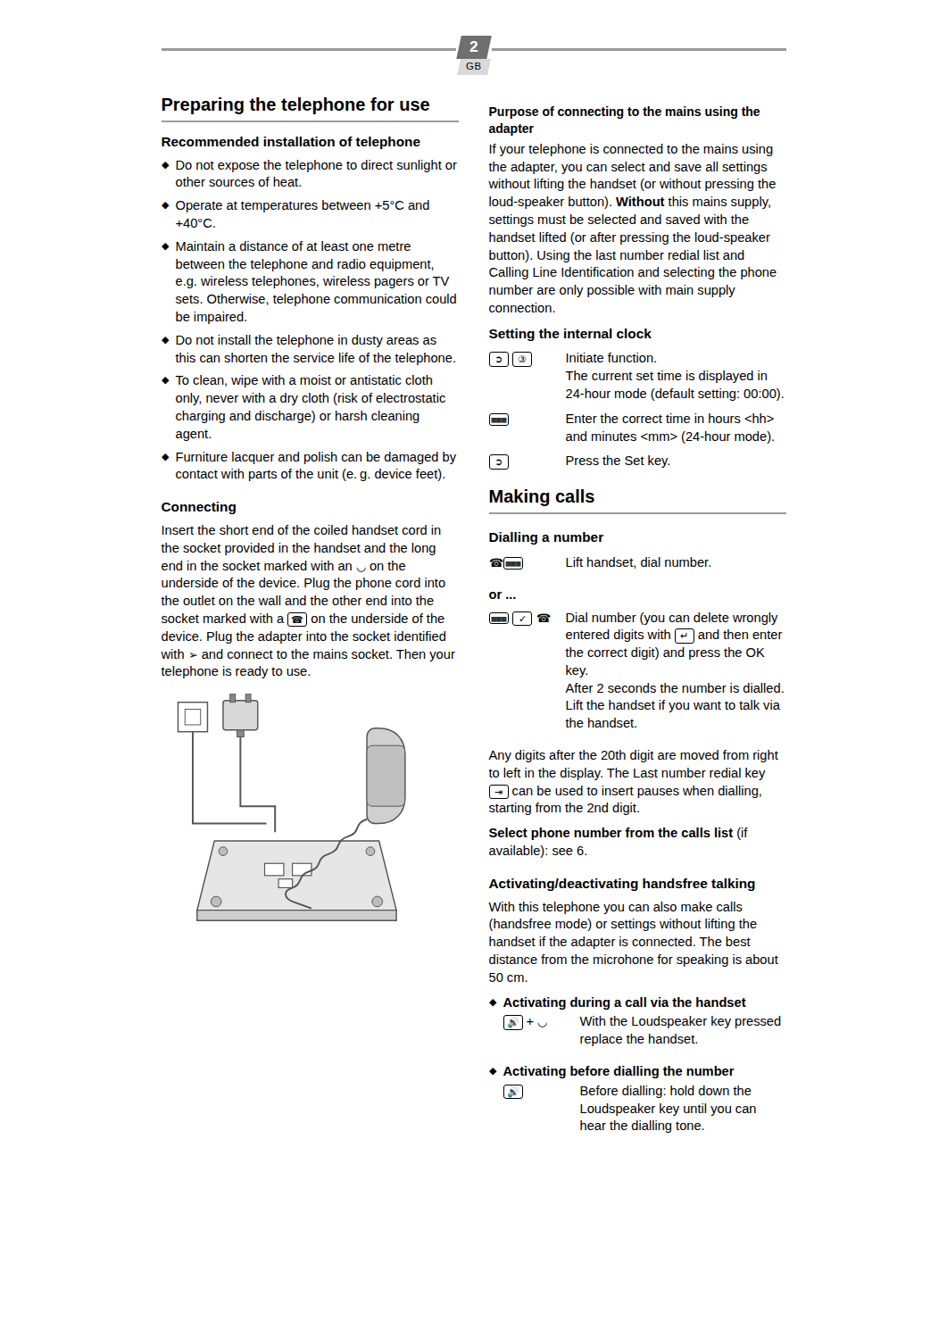2 GB
Preparing the telephone for use
Recommended installation of telephone
Do not expose the telephone to direct sunlight or other sources of heat.
Operate at temperatures between +5°C and +40°C.
Maintain a distance of at least one metre between the telephone and radio equipment, e.g. wireless telephones, wireless pagers or TV sets. Otherwise, telephone communication could be impaired.
Do not install the telephone in dusty areas as this can shorten the service life of the telephone.
To clean, wipe with a moist or antistatic cloth only, never with a dry cloth (risk of electrostatic charging and discharge) or harsh cleaning agent.
Furniture lacquer and polish can be damaged by contact with parts of the unit (e. g. device feet).
Connecting
Insert the short end of the coiled handset cord in the socket provided in the handset and the long end in the socket marked with an ◡ on the underside of the device. Plug the phone cord into the outlet on the wall and the other end into the socket marked with a ☎ on the underside of the device. Plug the adapter into the socket identified with ➢ and connect to the mains socket. Then your telephone is ready to use.
Purpose of connecting to the mains using the adapter
If your telephone is connected to the mains using the adapter, you can select and save all settings without lifting the handset (or without pressing the loud-speaker button). Without this mains supply, settings must be selected and saved with the handset lifted (or after pressing the loud-speaker button). Using the last number redial list and Calling Line Identification and selecting the phone number are only possible with main supply connection.
Setting the internal clock
| ➲ ③ | Initiate function. The current set time is displayed in 24-hour mode (default setting: 00:00). |
| ▦▦▦ | Enter the correct time in hours <hh> and minutes <mm> (24-hour mode). |
| ➲ | Press the Set key. |
Making calls
Dialling a number
| ☎ ▦▦▦ | Lift handset, dial number. |
or ...
| ▦▦▦ ✓ ☎ | Dial number (you can delete wrongly entered digits with ↵ and then enter the correct digit) and press the OK key. After 2 seconds the number is dialled. Lift the handset if you want to talk via the handset. |
Any digits after the 20th digit are moved from right to left in the display. The Last number redial key ⇥ can be used to insert pauses when dialling, starting from the 2nd digit.
Select phone number from the calls list (if available): see 6.
Activating/deactivating handsfree talking
With this telephone you can also make calls (handsfree mode) or settings without lifting the handset if the adapter is connected. The best distance from the microhone for speaking is about 50 cm.
Activating during a call via the handset
| 🔊 + ◡ | With the Loudspeaker key pressed replace the handset. |
Activating before dialling the number
| 🔊 | Before dialling: hold down the Loudspeaker key until you can hear the dialling tone. |